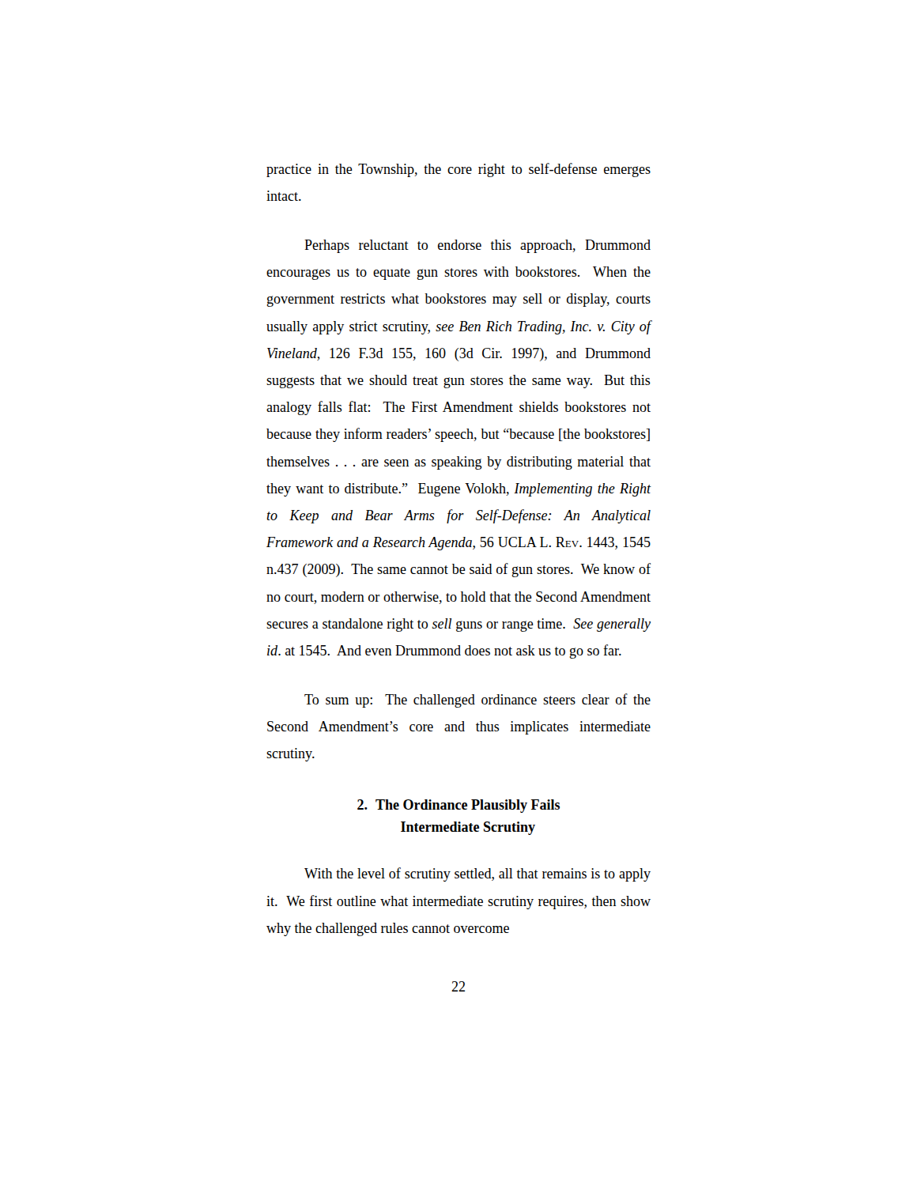practice in the Township, the core right to self-defense emerges intact.
Perhaps reluctant to endorse this approach, Drummond encourages us to equate gun stores with bookstores. When the government restricts what bookstores may sell or display, courts usually apply strict scrutiny, see Ben Rich Trading, Inc. v. City of Vineland, 126 F.3d 155, 160 (3d Cir. 1997), and Drummond suggests that we should treat gun stores the same way. But this analogy falls flat: The First Amendment shields bookstores not because they inform readers’ speech, but “because [the bookstores] themselves . . . are seen as speaking by distributing material that they want to distribute.” Eugene Volokh, Implementing the Right to Keep and Bear Arms for Self-Defense: An Analytical Framework and a Research Agenda, 56 UCLA L. Rev. 1443, 1545 n.437 (2009). The same cannot be said of gun stores. We know of no court, modern or otherwise, to hold that the Second Amendment secures a standalone right to sell guns or range time. See generally id. at 1545. And even Drummond does not ask us to go so far.
To sum up: The challenged ordinance steers clear of the Second Amendment’s core and thus implicates intermediate scrutiny.
2. The Ordinance Plausibly Fails
Intermediate Scrutiny
With the level of scrutiny settled, all that remains is to apply it. We first outline what intermediate scrutiny requires, then show why the challenged rules cannot overcome
22